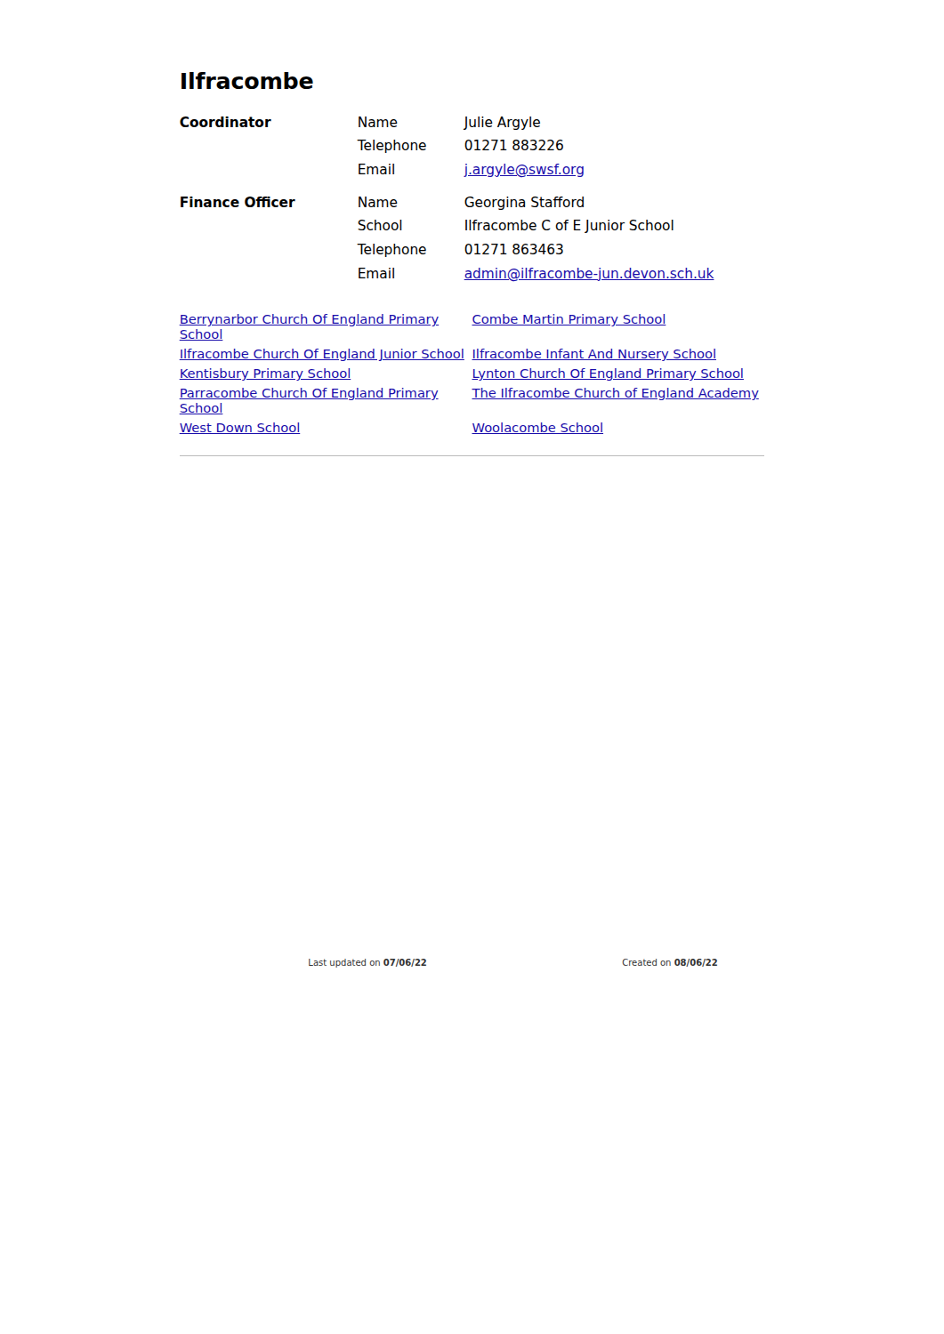Ilfracombe
| Coordinator | Name | Julie Argyle |
| | Telephone | 01271 883226 |
| | Email | j.argyle@swsf.org |
| Finance Officer | Name | Georgina Stafford |
| | School | Ilfracombe C of E Junior School |
| | Telephone | 01271 863463 |
| | Email | admin@ilfracombe-jun.devon.sch.uk |
| Berrynarbor Church Of England Primary School | Combe Martin Primary School |
| Ilfracombe Church Of England Junior School | Ilfracombe Infant And Nursery School |
| Kentisbury Primary School | Lynton Church Of England Primary School |
| Parracombe Church Of England Primary School | The Ilfracombe Church of England Academy |
| West Down School | Woolacombe School |
Last updated on 07/06/22 Created on 08/06/22